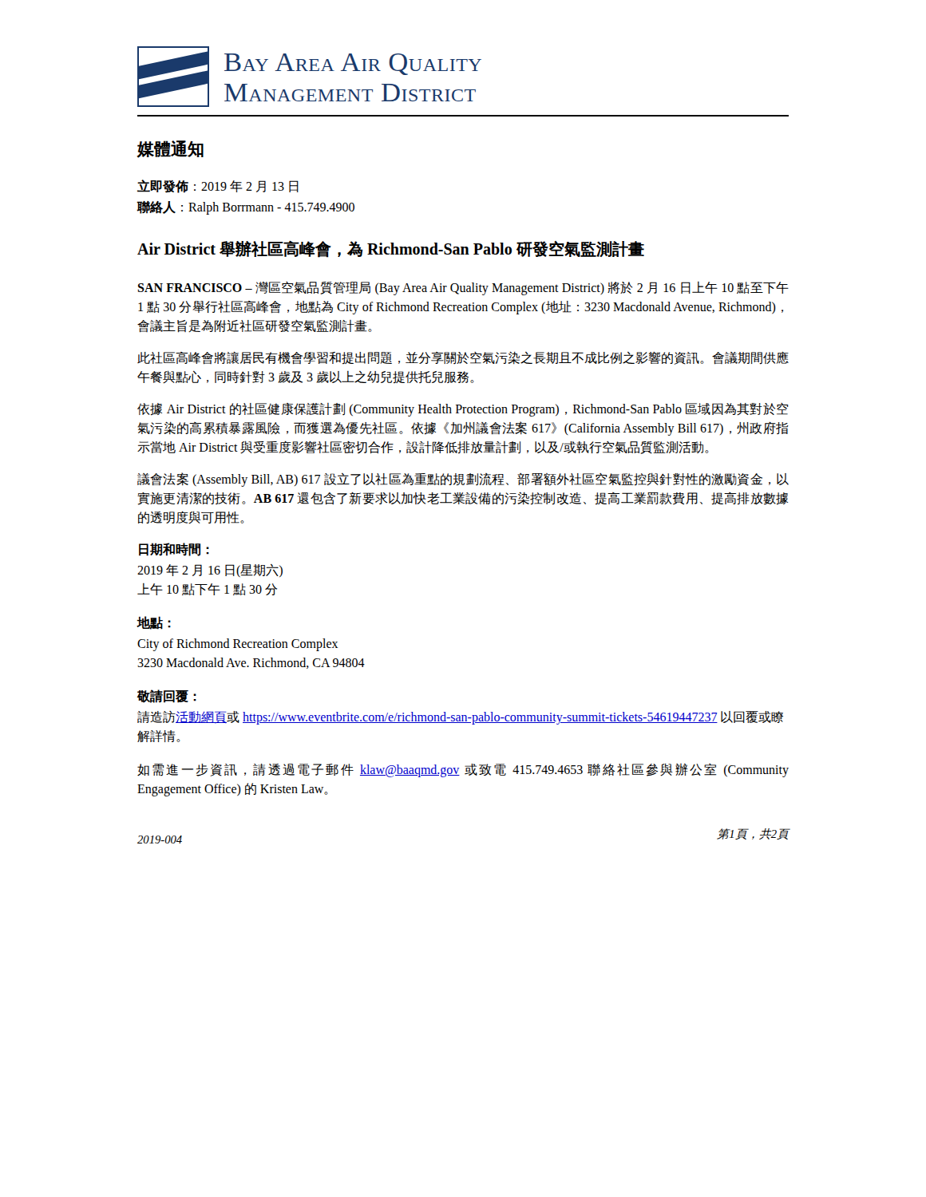Bay Area Air Quality
Management District
媒體通知
立即發佈：2019 年 2 月 13 日
聯絡人：Ralph Borrmann - 415.749.4900
Air District 舉辦社區高峰會，為 Richmond-San Pablo 研發空氣監測計畫
SAN FRANCISCO – 灣區空氣品質管理局 (Bay Area Air Quality Management District) 將於 2 月 16 日上午 10 點至下午 1 點 30 分舉行社區高峰會，地點為 City of Richmond Recreation Complex (地址：3230 Macdonald Avenue, Richmond)，會議主旨是為附近社區研發空氣監測計畫。
此社區高峰會將讓居民有機會學習和提出問題，並分享關於空氣污染之長期且不成比例之影響的資訊。會議期間供應午餐與點心，同時針對 3 歲及 3 歲以上之幼兒提供托兒服務。
依據 Air District 的社區健康保護計劃 (Community Health Protection Program)，Richmond-San Pablo 區域因為其對於空氣污染的高累積暴露風險，而獲選為優先社區。依據《加州議會法案 617》(California Assembly Bill 617)，州政府指示當地 Air District 與受重度影響社區密切合作，設計降低排放量計劃，以及/或執行空氣品質監測活動。
議會法案 (Assembly Bill, AB) 617 設立了以社區為重點的規劃流程、部署額外社區空氣監控與針對性的激勵資金，以實施更清潔的技術。AB 617 還包含了新要求以加快老工業設備的污染控制改造、提高工業罰款費用、提高排放數據的透明度與可用性。
日期和時間：
2019 年 2 月 16 日(星期六)
上午 10 點下午 1 點 30 分
地點：
City of Richmond Recreation Complex
3230 Macdonald Ave. Richmond, CA 94804
敬請回覆：
請造訪活動網頁或 https://www.eventbrite.com/e/richmond-san-pablo-community-summit-tickets-54619447237 以回覆或瞭解詳情。
如需進一步資訊，請透過電子郵件 klaw@baaqmd.gov 或致電 415.749.4653 聯絡社區參與辦公室 (Community Engagement Office) 的 Kristen Law。
第1頁，共2頁
2019-004